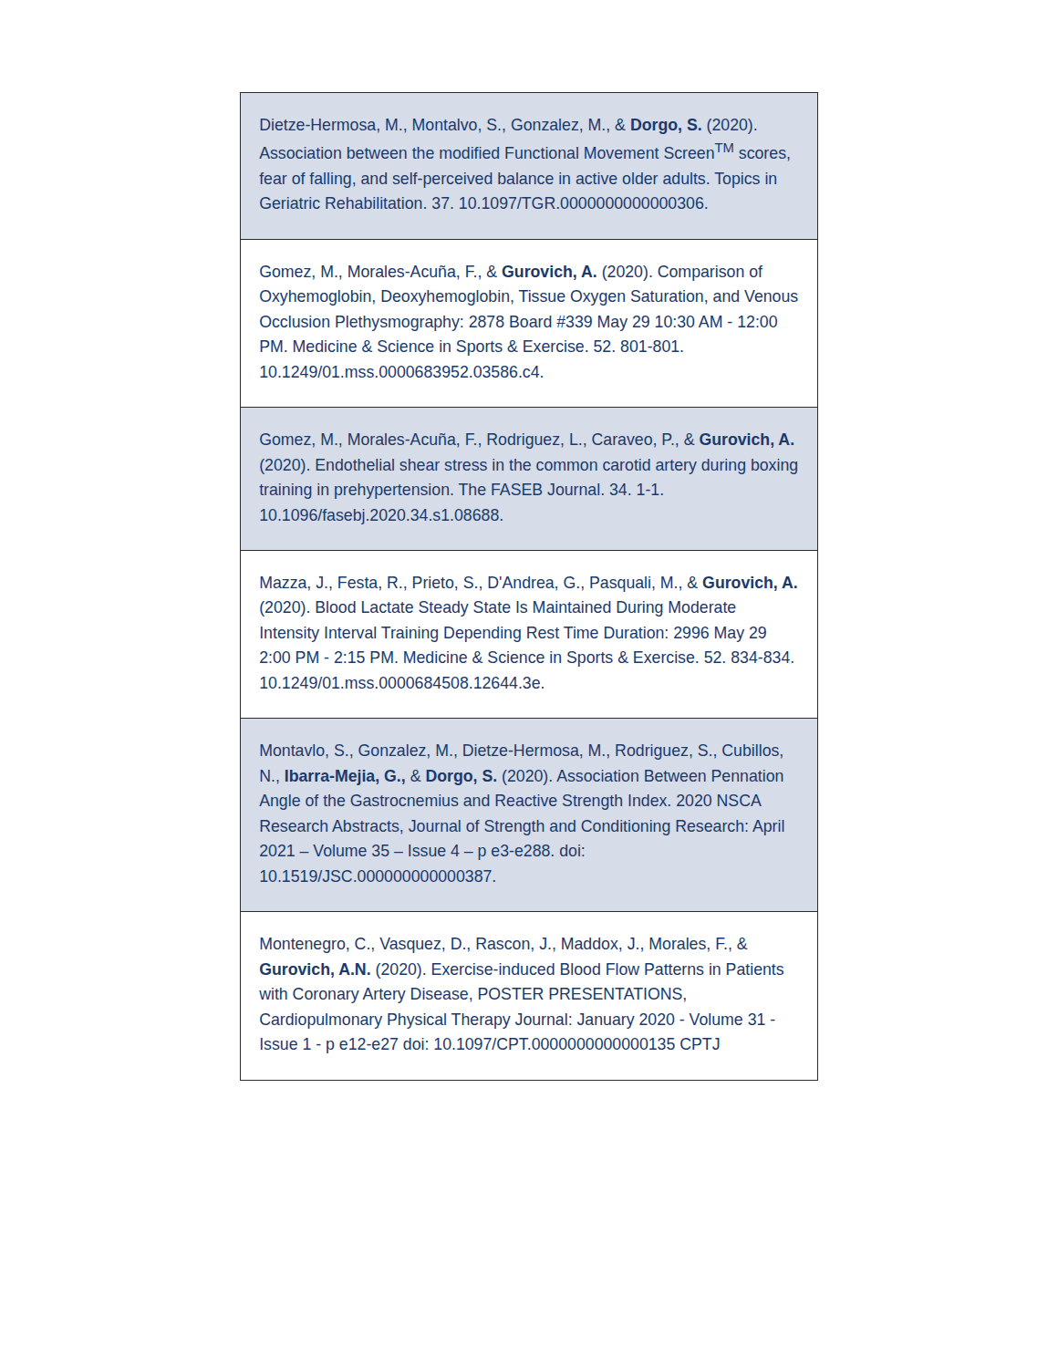| Dietze-Hermosa, M., Montalvo, S., Gonzalez, M., & Dorgo, S. (2020). Association between the modified Functional Movement Screen TM scores, fear of falling, and self-perceived balance in active older adults. Topics in Geriatric Rehabilitation. 37. 10.1097/TGR.0000000000000306. |
| Gomez, M., Morales-Acuña, F., & Gurovich, A. (2020). Comparison of Oxyhemoglobin, Deoxyhemoglobin, Tissue Oxygen Saturation, and Venous Occlusion Plethysmography: 2878 Board #339 May 29 10:30 AM - 12:00 PM. Medicine & Science in Sports & Exercise. 52. 801-801. 10.1249/01.mss.0000683952.03586.c4. |
| Gomez, M., Morales-Acuña, F., Rodriguez, L., Caraveo, P., & Gurovich, A. (2020). Endothelial shear stress in the common carotid artery during boxing training in prehypertension. The FASEB Journal. 34. 1-1. 10.1096/fasebj.2020.34.s1.08688. |
| Mazza, J., Festa, R., Prieto, S., D'Andrea, G., Pasquali, M., & Gurovich, A. (2020). Blood Lactate Steady State Is Maintained During Moderate Intensity Interval Training Depending Rest Time Duration: 2996 May 29 2:00 PM - 2:15 PM. Medicine & Science in Sports & Exercise. 52. 834-834. 10.1249/01.mss.0000684508.12644.3e. |
| Montavlo, S., Gonzalez, M., Dietze-Hermosa, M., Rodriguez, S., Cubillos, N., Ibarra-Mejia, G., & Dorgo, S. (2020). Association Between Pennation Angle of the Gastrocnemius and Reactive Strength Index. 2020 NSCA Research Abstracts, Journal of Strength and Conditioning Research: April 2021 – Volume 35 – Issue 4 – p e3-e288. doi: 10.1519/JSC.000000000000387. |
| Montenegro, C., Vasquez, D., Rascon, J., Maddox, J., Morales, F., & Gurovich, A.N. (2020). Exercise-induced Blood Flow Patterns in Patients with Coronary Artery Disease, POSTER PRESENTATIONS, Cardiopulmonary Physical Therapy Journal: January 2020 - Volume 31 - Issue 1 - p e12-e27 doi: 10.1097/CPT.0000000000000135 CPTJ |